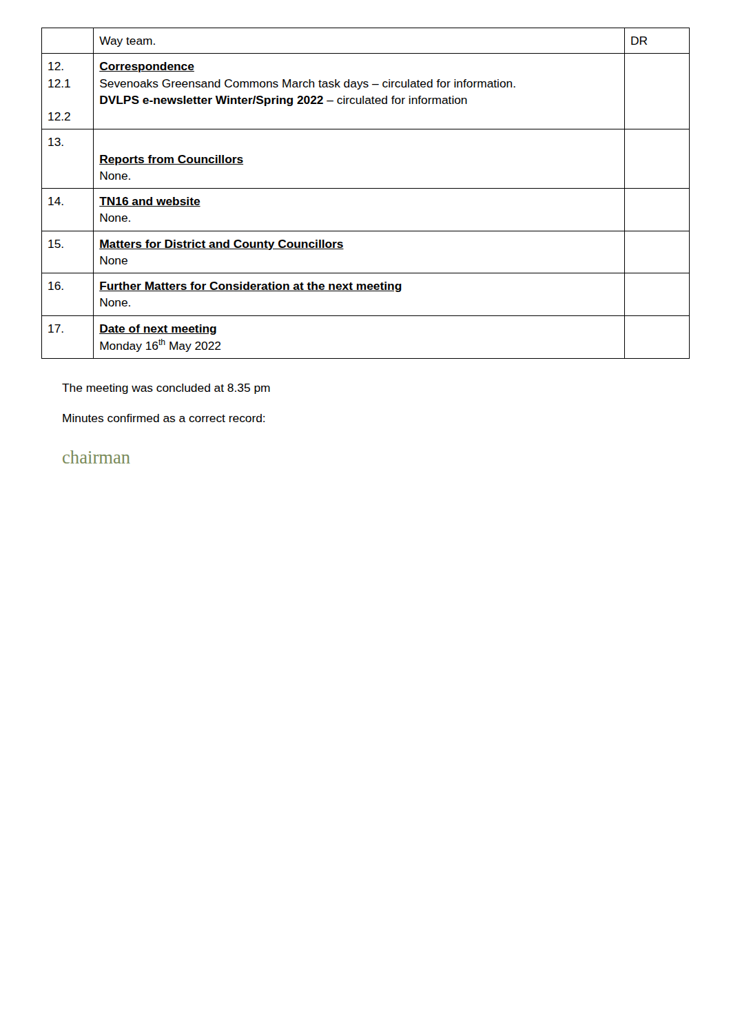| | Way team. | DR |
| 12. 12.1 12.2 | Correspondence Sevenoaks Greensand Commons March task days – circulated for information. DVLPS e-newsletter Winter/Spring 2022 – circulated for information | |
| 13. | Reports from Councillors None. | |
| 14. | TN16 and website None. | |
| 15. | Matters for District and County Councillors None | |
| 16. | Further Matters for Consideration at the next meeting None. | |
| 17. | Date of next meeting Monday 16 th May 2022 | |
The meeting was concluded at 8.35 pm
Minutes confirmed as a correct record:
chairman